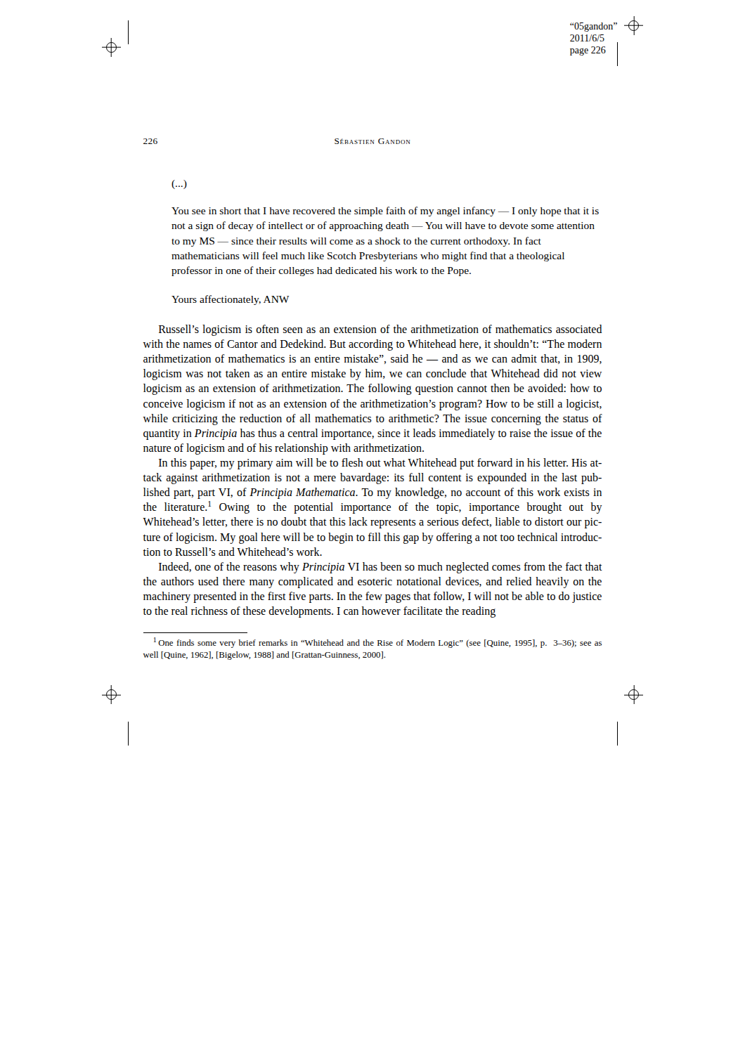“05gandon”
2011/6/5
page 226
226 Sébastien Gandon
(...)
You see in short that I have recovered the simple faith of my angel infancy — I only hope that it is not a sign of decay of intellect or of approaching death — You will have to devote some attention to my MS — since their results will come as a shock to the current orthodoxy. In fact mathematicians will feel much like Scotch Presbyterians who might find that a theological professor in one of their colleges had dedicated his work to the Pope.
Yours affectionately, ANW
Russell’s logicism is often seen as an extension of the arithmetization of mathematics associated with the names of Cantor and Dedekind. But according to Whitehead here, it shouldn’t: “The modern arithmetization of mathematics is an entire mistake”, said he — and as we can admit that, in 1909, logicism was not taken as an entire mistake by him, we can conclude that Whitehead did not view logicism as an extension of arithmetization. The following question cannot then be avoided: how to conceive logicism if not as an extension of the arithmetization’s program? How to be still a logicist, while criticizing the reduction of all mathematics to arithmetic? The issue concerning the status of quantity in Principia has thus a central importance, since it leads immediately to raise the issue of the nature of logicism and of his relationship with arithmetization.
In this paper, my primary aim will be to flesh out what Whitehead put forward in his letter. His attack against arithmetization is not a mere bavardage: its full content is expounded in the last published part, part VI, of Principia Mathematica. To my knowledge, no account of this work exists in the literature.1 Owing to the potential importance of the topic, importance brought out by Whitehead’s letter, there is no doubt that this lack represents a serious defect, liable to distort our picture of logicism. My goal here will be to begin to fill this gap by offering a not too technical introduction to Russell’s and Whitehead’s work.
Indeed, one of the reasons why Principia VI has been so much neglected comes from the fact that the authors used there many complicated and esoteric notational devices, and relied heavily on the machinery presented in the first five parts. In the few pages that follow, I will not be able to do justice to the real richness of these developments. I can however facilitate the reading
1 One finds some very brief remarks in “Whitehead and the Rise of Modern Logic” (see [Quine, 1995], p. 3–36); see as well [Quine, 1962], [Bigelow, 1988] and [Grattan-Guinness, 2000].